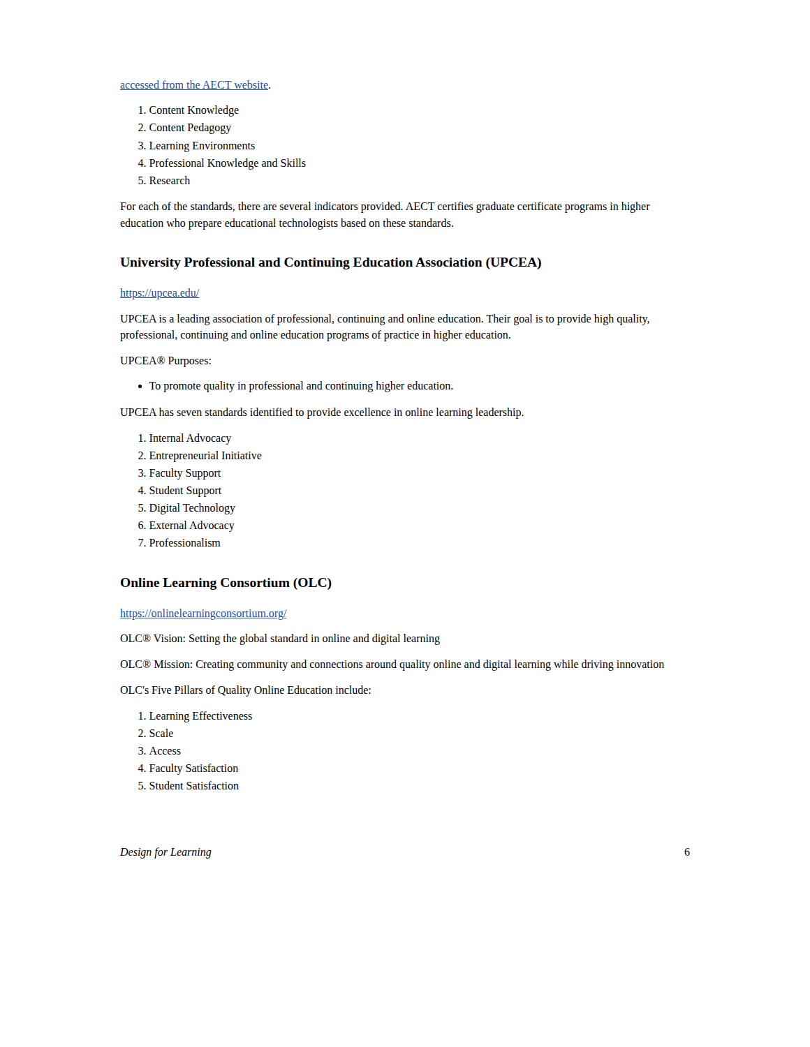accessed from the AECT website.
Content Knowledge
Content Pedagogy
Learning Environments
Professional Knowledge and Skills
Research
For each of the standards, there are several indicators provided. AECT certifies graduate certificate programs in higher education who prepare educational technologists based on these standards.
University Professional and Continuing Education Association (UPCEA)
https://upcea.edu/
UPCEA is a leading association of professional, continuing and online education. Their goal is to provide high quality, professional, continuing and online education programs of practice in higher education.
UPCEA® Purposes:
To promote quality in professional and continuing higher education.
UPCEA has seven standards identified to provide excellence in online learning leadership.
Internal Advocacy
Entrepreneurial Initiative
Faculty Support
Student Support
Digital Technology
External Advocacy
Professionalism
Online Learning Consortium (OLC)
https://onlinelearningconsortium.org/
OLC® Vision: Setting the global standard in online and digital learning
OLC® Mission: Creating community and connections around quality online and digital learning while driving innovation
OLC's Five Pillars of Quality Online Education include:
Learning Effectiveness
Scale
Access
Faculty Satisfaction
Student Satisfaction
Design for Learning 6